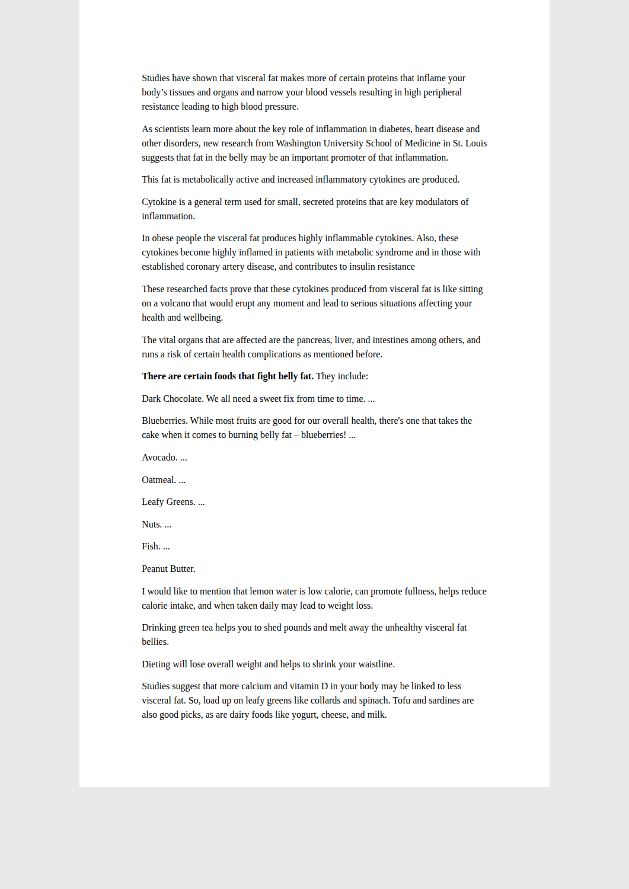Studies have shown that visceral fat makes more of certain proteins that inflame your body’s tissues and organs and narrow your blood vessels resulting in high peripheral resistance leading to high blood pressure.
As scientists learn more about the key role of inflammation in diabetes, heart disease and other disorders, new research from Washington University School of Medicine in St. Louis suggests that fat in the belly may be an important promoter of that inflammation.
This fat is metabolically active and increased inflammatory cytokines are produced.
Cytokine is a general term used for small, secreted proteins that are key modulators of inflammation.
In obese people the visceral fat produces highly inflammable cytokines. Also, these cytokines become highly inflamed in patients with metabolic syndrome and in those with established coronary artery disease, and contributes to insulin resistance
These researched facts prove that these cytokines produced from visceral fat is like sitting on a volcano that would erupt any moment and lead to serious situations affecting your health and wellbeing.
The vital organs that are affected are the pancreas, liver, and intestines among others, and runs a risk of certain health complications as mentioned before.
There are certain foods that fight belly fat. They include:
Dark Chocolate. We all need a sweet fix from time to time. ...
Blueberries. While most fruits are good for our overall health, there's one that takes the cake when it comes to burning belly fat – blueberries! ...
Avocado. ...
Oatmeal. ...
Leafy Greens. ...
Nuts. ...
Fish. ...
Peanut Butter.
I would like to mention that lemon water is low calorie, can promote fullness, helps reduce calorie intake, and when taken daily may lead to weight loss.
Drinking green tea helps you to shed pounds and melt away the unhealthy visceral fat bellies.
Dieting will lose overall weight and helps to shrink your waistline.
Studies suggest that more calcium and vitamin D in your body may be linked to less visceral fat. So, load up on leafy greens like collards and spinach. Tofu and sardines are also good picks, as are dairy foods like yogurt, cheese, and milk.